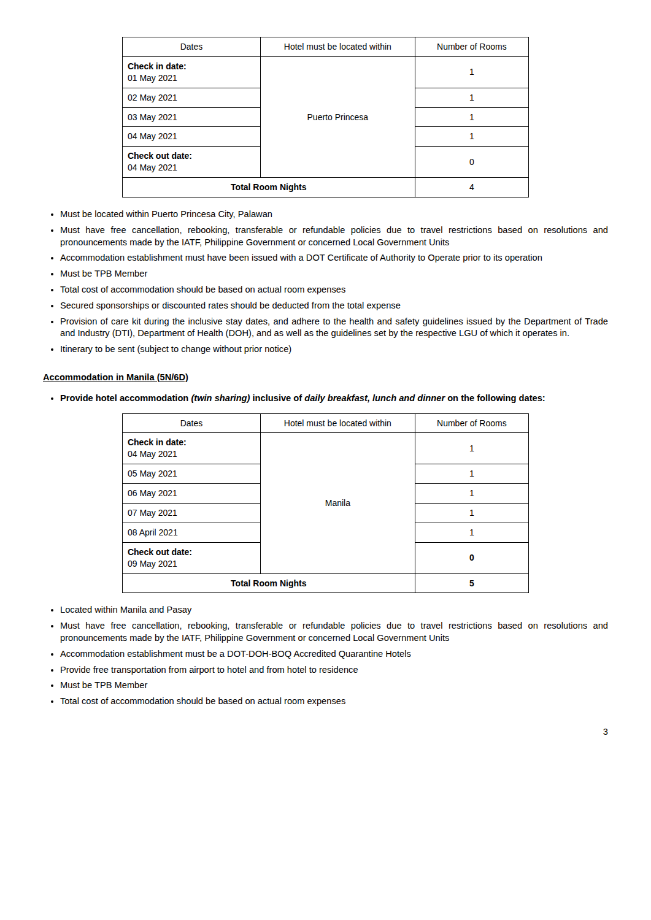| Dates | Hotel must be located within | Number of Rooms |
| --- | --- | --- |
| Check in date: 01 May 2021 | Puerto Princesa | 1 |
| 02 May 2021 | 1 |
| 03 May 2021 | 1 |
| 04 May 2021 | 1 |
| Check out date: 04 May 2021 | 0 |
| Total Room Nights | 4 |
Must be located within Puerto Princesa City, Palawan
Must have free cancellation, rebooking, transferable or refundable policies due to travel restrictions based on resolutions and pronouncements made by the IATF, Philippine Government or concerned Local Government Units
Accommodation establishment must have been issued with a DOT Certificate of Authority to Operate prior to its operation
Must be TPB Member
Total cost of accommodation should be based on actual room expenses
Secured sponsorships or discounted rates should be deducted from the total expense
Provision of care kit during the inclusive stay dates, and adhere to the health and safety guidelines issued by the Department of Trade and Industry (DTI), Department of Health (DOH), and as well as the guidelines set by the respective LGU of which it operates in.
Itinerary to be sent (subject to change without prior notice)
Accommodation in Manila (5N/6D)
Provide hotel accommodation (twin sharing) inclusive of daily breakfast, lunch and dinner on the following dates:
| Dates | Hotel must be located within | Number of Rooms |
| --- | --- | --- |
| Check in date: 04 May 2021 | Manila | 1 |
| 05 May 2021 | 1 |
| 06 May 2021 | 1 |
| 07 May 2021 | 1 |
| 08 April 2021 | 1 |
| Check out date: 09 May 2021 | 0 |
| Total Room Nights | 5 |
Located within Manila and Pasay
Must have free cancellation, rebooking, transferable or refundable policies due to travel restrictions based on resolutions and pronouncements made by the IATF, Philippine Government or concerned Local Government Units
Accommodation establishment must be a DOT-DOH-BOQ Accredited Quarantine Hotels
Provide free transportation from airport to hotel and from hotel to residence
Must be TPB Member
Total cost of accommodation should be based on actual room expenses
3